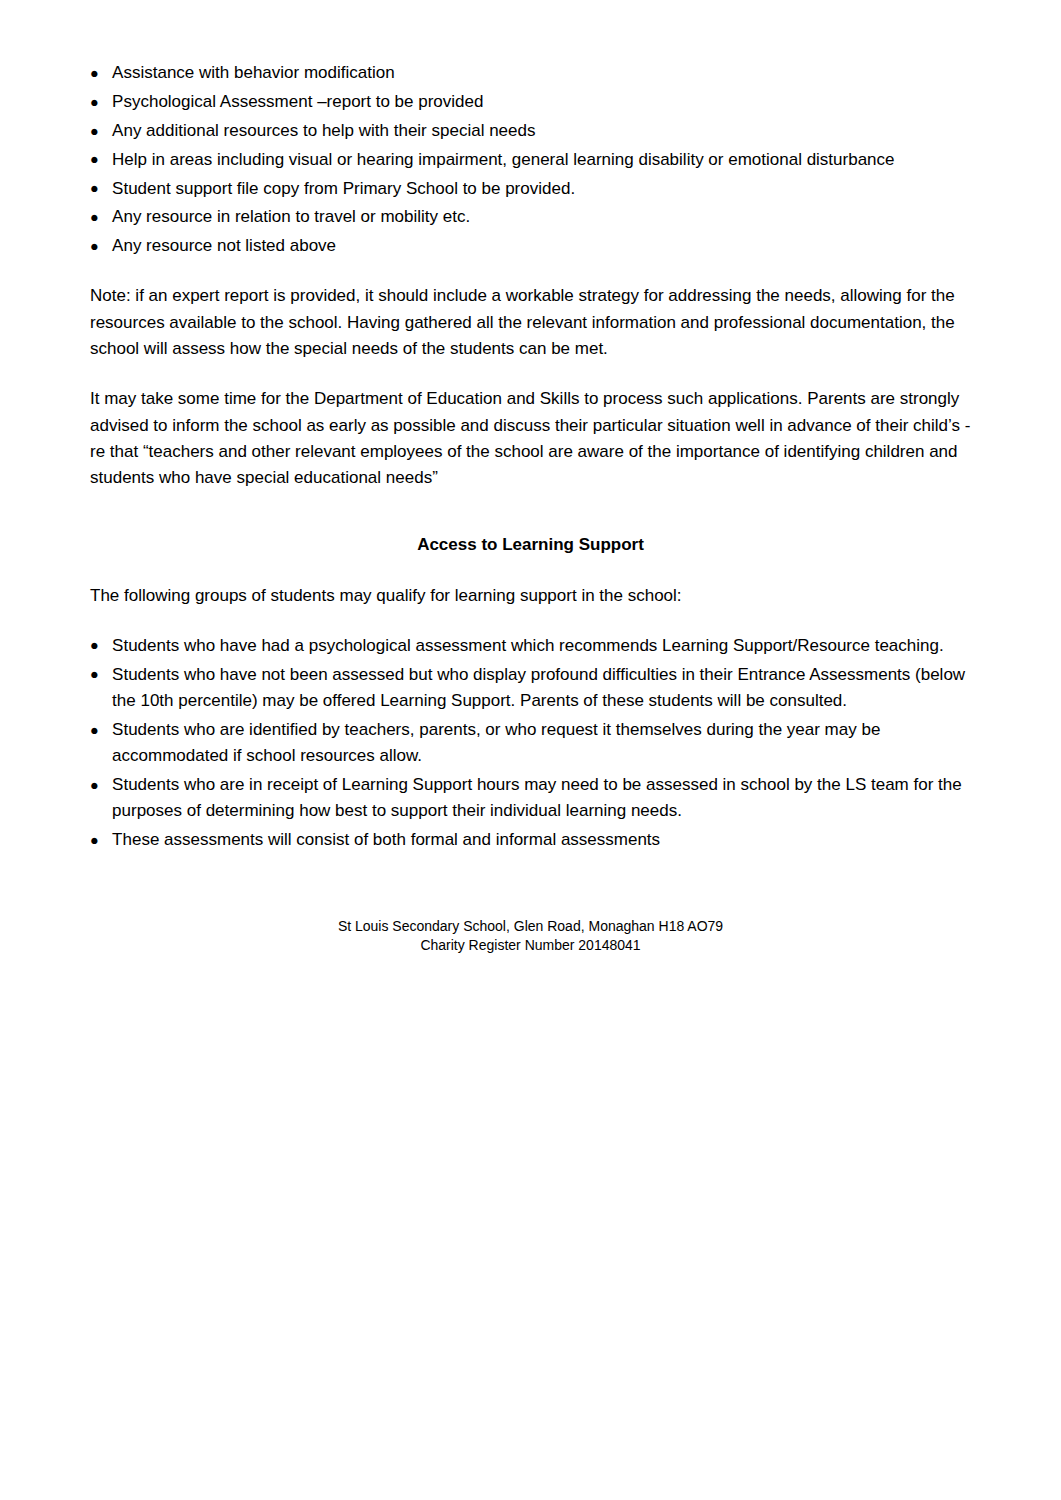Assistance with behavior modification
Psychological Assessment –report to be provided
Any additional resources to help with their special needs
Help in areas including visual or hearing impairment, general learning disability or emotional disturbance
Student support file copy from Primary School to be provided.
Any resource in relation to travel or mobility etc.
Any resource not listed above
Note: if an expert report is provided, it should include a workable strategy for addressing the needs, allowing for the resources available to the school. Having gathered all the relevant information and professional documentation, the school will assess how the special needs of the students can be met.
It may take some time for the Department of Education and Skills to process such applications. Parents are strongly advised to inform the school as early as possible and discuss their particular situation well in advance of their child’s -re that “teachers and other relevant employees of the school are aware of the importance of identifying children and students who have special educational needs”
Access to Learning Support
The following groups of students may qualify for learning support in the school:
Students who have had a psychological assessment which recommends Learning Support/Resource teaching.
Students who have not been assessed but who display profound difficulties in their Entrance Assessments (below the 10th percentile) may be offered Learning Support. Parents of these students will be consulted.
Students who are identified by teachers, parents, or who request it themselves during the year may be accommodated if school resources allow.
Students who are in receipt of Learning Support hours may need to be assessed in school by the LS team for the purposes of determining how best to support their individual learning needs.
These assessments will consist of both formal and informal assessments
St Louis Secondary School, Glen Road, Monaghan H18 AO79
Charity Register Number 20148041